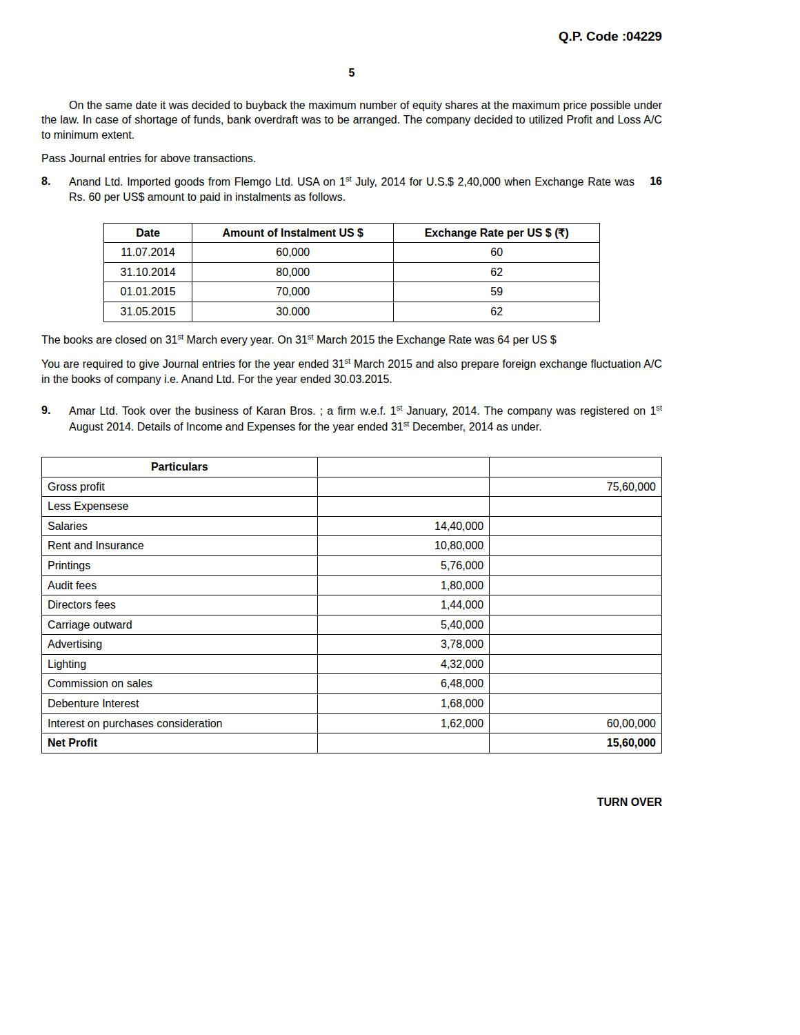Q.P. Code :04229
5
On the same date it was decided to buyback the maximum number of equity shares at the maximum price possible under the law. In case of shortage of funds, bank overdraft was to be arranged. The company decided to utilized Profit and Loss A/C to minimum extent.
Pass Journal entries for above transactions.
8.
Anand Ltd. Imported goods from Flemgo Ltd. USA on 1st July, 2014 for U.S.$ 2,40,000 when Exchange Rate was Rs. 60 per US$ amount to paid in instalments as follows.
16
| Date | Amount of Instalment US $ | Exchange Rate per US $ (₹) |
| --- | --- | --- |
| 11.07.2014 | 60,000 | 60 |
| 31.10.2014 | 80,000 | 62 |
| 01.01.2015 | 70,000 | 59 |
| 31.05.2015 | 30.000 | 62 |
The books are closed on 31st March every year. On 31st March 2015 the Exchange Rate was 64 per US $
You are required to give Journal entries for the year ended 31st March 2015 and also prepare foreign exchange fluctuation A/C in the books of company i.e. Anand Ltd. For the year ended 30.03.2015.
9.
Amar Ltd. Took over the business of Karan Bros. ; a firm w.e.f. 1st January, 2014. The company was registered on 1st August 2014. Details of Income and Expenses for the year ended 31st December, 2014 as under.
| Particulars | | |
| --- | --- | --- |
| Gross profit | | 75,60,000 |
| Less Expensese | | |
| Salaries | 14,40,000 | |
| Rent and Insurance | 10,80,000 | |
| Printings | 5,76,000 | |
| Audit fees | 1,80,000 | |
| Directors fees | 1,44,000 | |
| Carriage outward | 5,40,000 | |
| Advertising | 3,78,000 | |
| Lighting | 4,32,000 | |
| Commission on sales | 6,48,000 | |
| Debenture Interest | 1,68,000 | |
| Interest on purchases consideration | 1,62,000 | 60,00,000 |
| Net Profit | | 15,60,000 |
TURN OVER